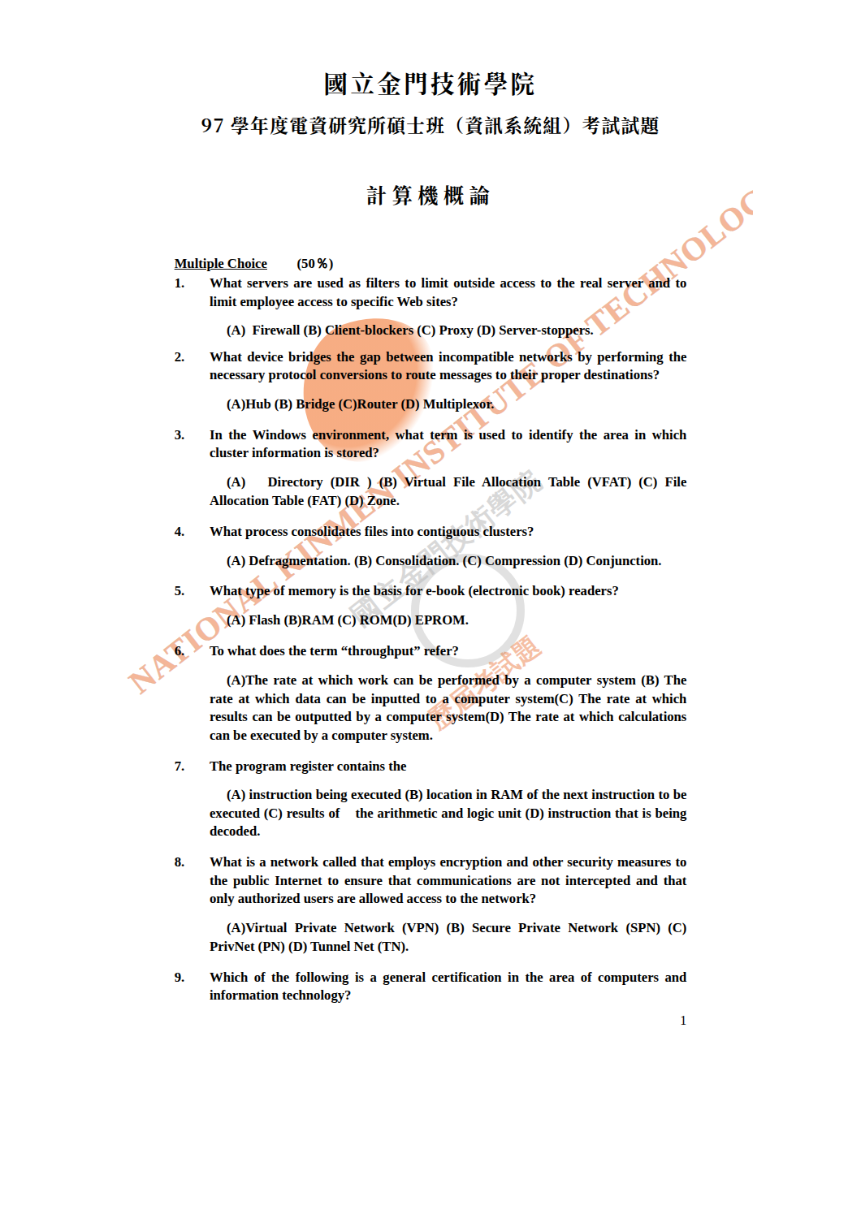NATIONAL KINMEN INSTITUTE OF TECHNOLOGY
國立金門技術學院
歷屆考試題
國立金門技術學院
97 學年度電資研究所碩士班（資訊系統組）考試試題
計算機概論
Multiple Choice(50％)
What servers are used as filters to limit outside access to the real server and to limit employee access to specific Web sites? (A) Firewall (B) Client-blockers (C) Proxy (D) Server-stoppers.
What device bridges the gap between incompatible networks by performing the necessary protocol conversions to route messages to their proper destinations? (A)Hub (B) Bridge (C)Router (D) Multiplexor.
In the Windows environment, what term is used to identify the area in which cluster information is stored? (A) Directory (DIR ) (B) Virtual File Allocation Table (VFAT) (C) File Allocation Table (FAT) (D) Zone.
What process consolidates files into contiguous clusters? (A) Defragmentation. (B) Consolidation. (C) Compression (D) Conjunction.
What type of memory is the basis for e-book (electronic book) readers? (A) Flash (B)RAM (C) ROM(D) EPROM.
To what does the term “throughput” refer? (A)The rate at which work can be performed by a computer system (B) The rate at which data can be inputted to a computer system(C) The rate at which results can be outputted by a computer system(D) The rate at which calculations can be executed by a computer system.
The program register contains the (A) instruction being executed (B) location in RAM of the next instruction to be executed (C) results of the arithmetic and logic unit (D) instruction that is being decoded.
What is a network called that employs encryption and other security measures to the public Internet to ensure that communications are not intercepted and that only authorized users are allowed access to the network? (A)Virtual Private Network (VPN) (B) Secure Private Network (SPN) (C) PrivNet (PN) (D) Tunnel Net (TN).
Which of the following is a general certification in the area of computers and information technology?
1